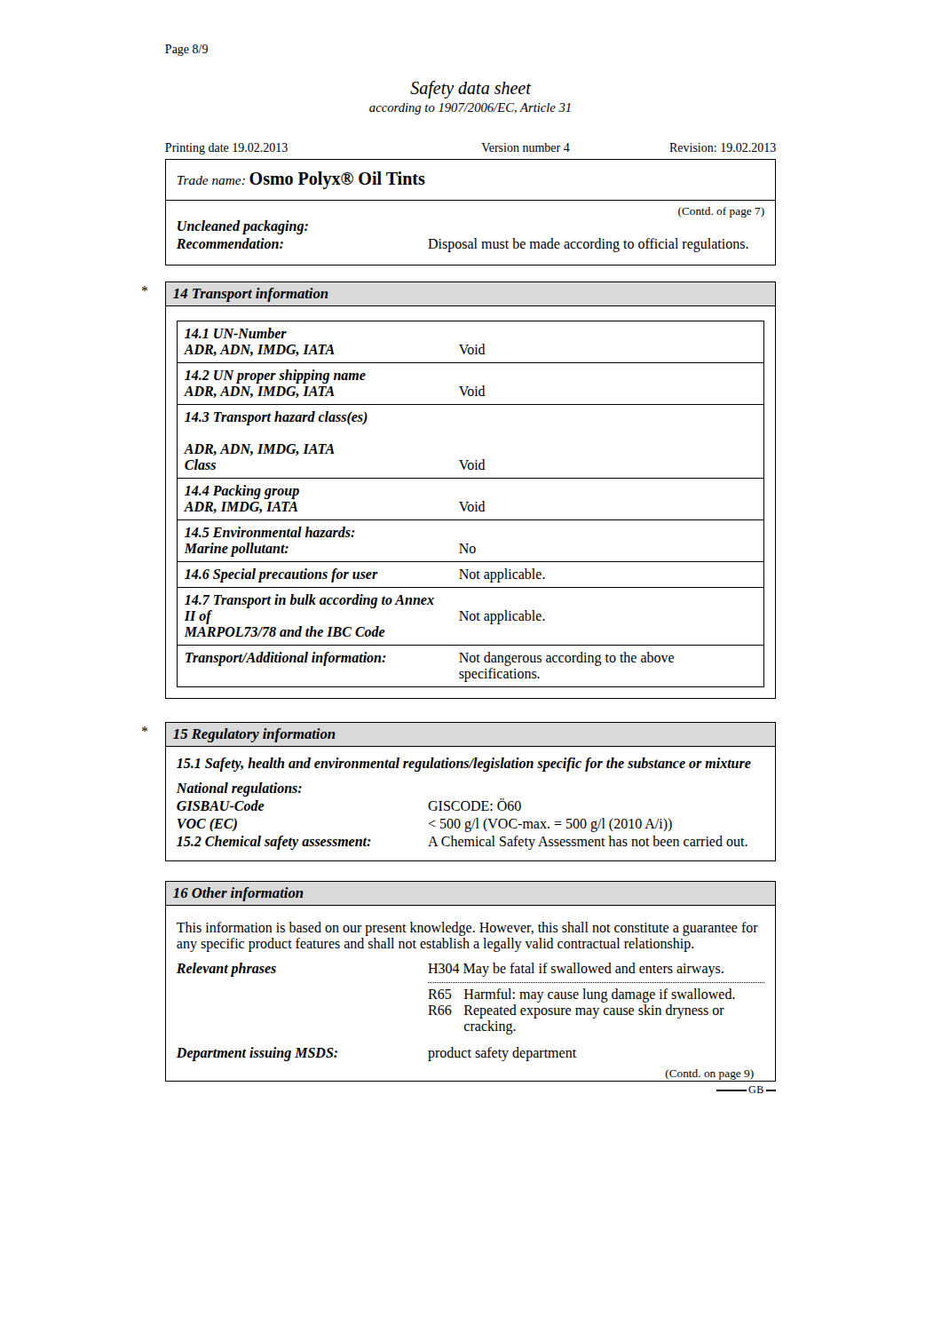Page 8/9
Safety data sheet
according to 1907/2006/EC, Article 31
Printing date 19.02.2013
Version number 4
Revision: 19.02.2013
Trade name: Osmo Polyx® Oil Tints
(Contd. of page 7)
Uncleaned packaging:
Recommendation:
Disposal must be made according to official regulations.
*
14 Transport information
| 14.1 UN-Number ADR, ADN, IMDG, IATA | Void |
| 14.2 UN proper shipping name ADR, ADN, IMDG, IATA | Void |
| 14.3 Transport hazard class(es) ADR, ADN, IMDG, IATA Class | Void |
| 14.4 Packing group ADR, IMDG, IATA | Void |
| 14.5 Environmental hazards: Marine pollutant: | No |
| 14.6 Special precautions for user | Not applicable. |
| 14.7 Transport in bulk according to Annex II of MARPOL73/78 and the IBC Code | Not applicable. |
| Transport/Additional information: | Not dangerous according to the above specifications. |
*
15 Regulatory information
15.1 Safety, health and environmental regulations/legislation specific for the substance or mixture
National regulations:
GISBAU-Code
GISCODE: Ö60
VOC (EC)
< 500 g/l (VOC-max. = 500 g/l (2010 A/i))
15.2 Chemical safety assessment:
A Chemical Safety Assessment has not been carried out.
16 Other information
This information is based on our present knowledge. However, this shall not constitute a guarantee for any specific product features and shall not establish a legally valid contractual relationship.
Relevant phrases
H304 May be fatal if swallowed and enters airways.
R65 Harmful: may cause lung damage if swallowed.
R66 Repeated exposure may cause skin dryness or cracking.
Department issuing MSDS:
product safety department
(Contd. on page 9)
GB